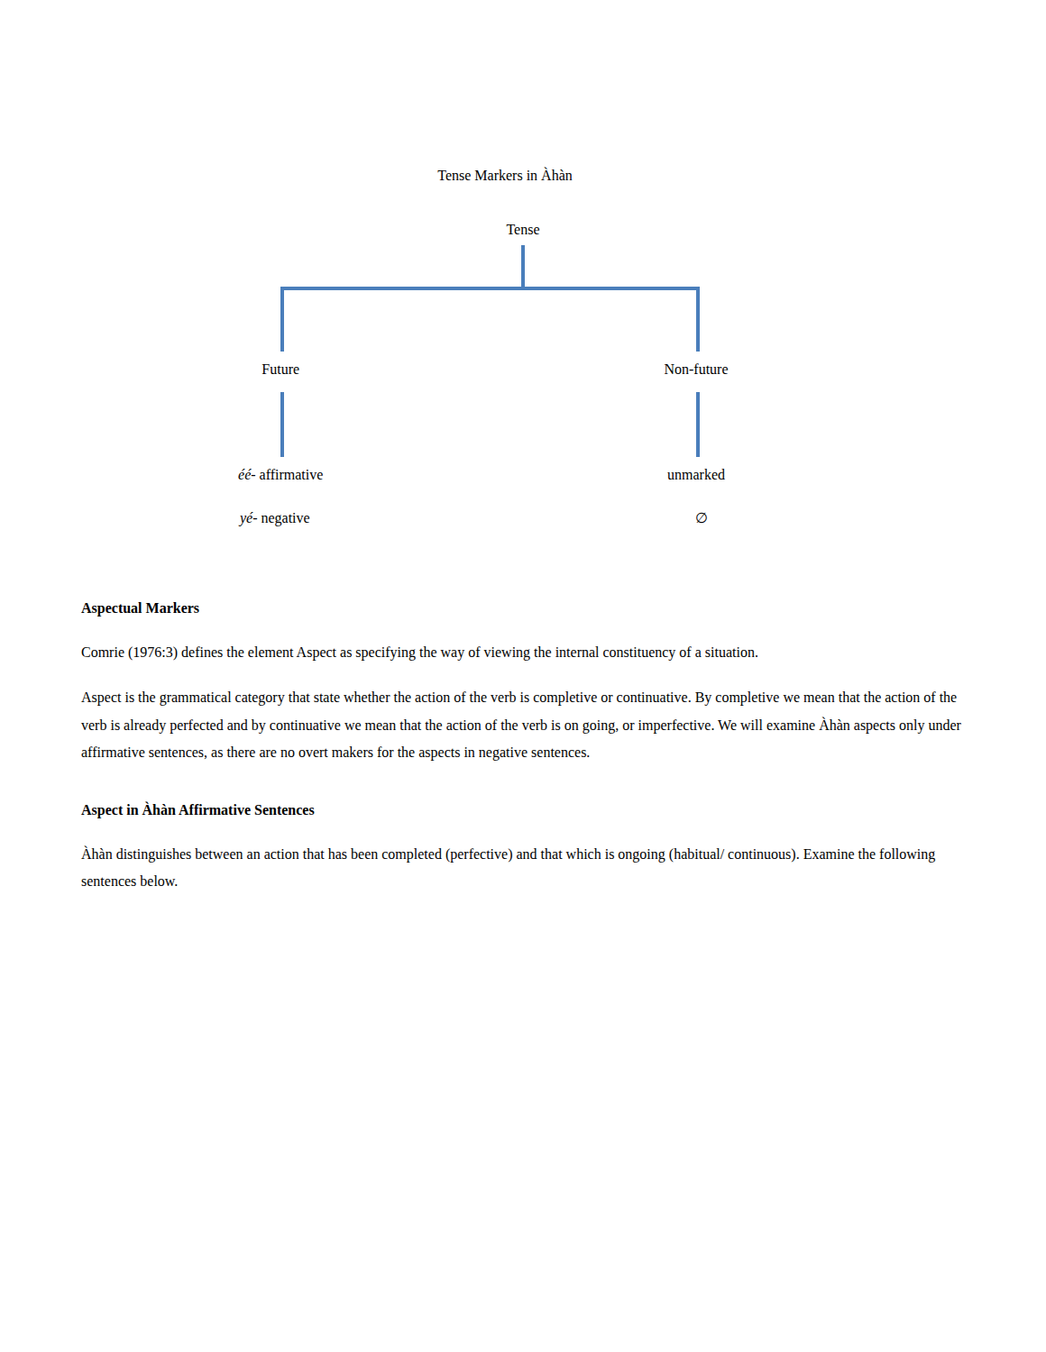Tense Markers in Àhàn
Tense
Future
Non-future
éé- affirmative
unmarked
yé- negative
∅
Aspectual Markers
Comrie (1976:3) defines the element Aspect as specifying the way of viewing the internal constituency of a situation.
Aspect is the grammatical category that state whether the action of the verb is completive or continuative. By completive we mean that the action of the verb is already perfected and by continuative we mean that the action of the verb is on going, or imperfective. We will examine Àhàn aspects only under affirmative sentences, as there are no overt makers for the aspects in negative sentences.
Aspect in Àhàn Affirmative Sentences
Àhàn distinguishes between an action that has been completed (perfective) and that which is ongoing (habitual/ continuous). Examine the following sentences below.